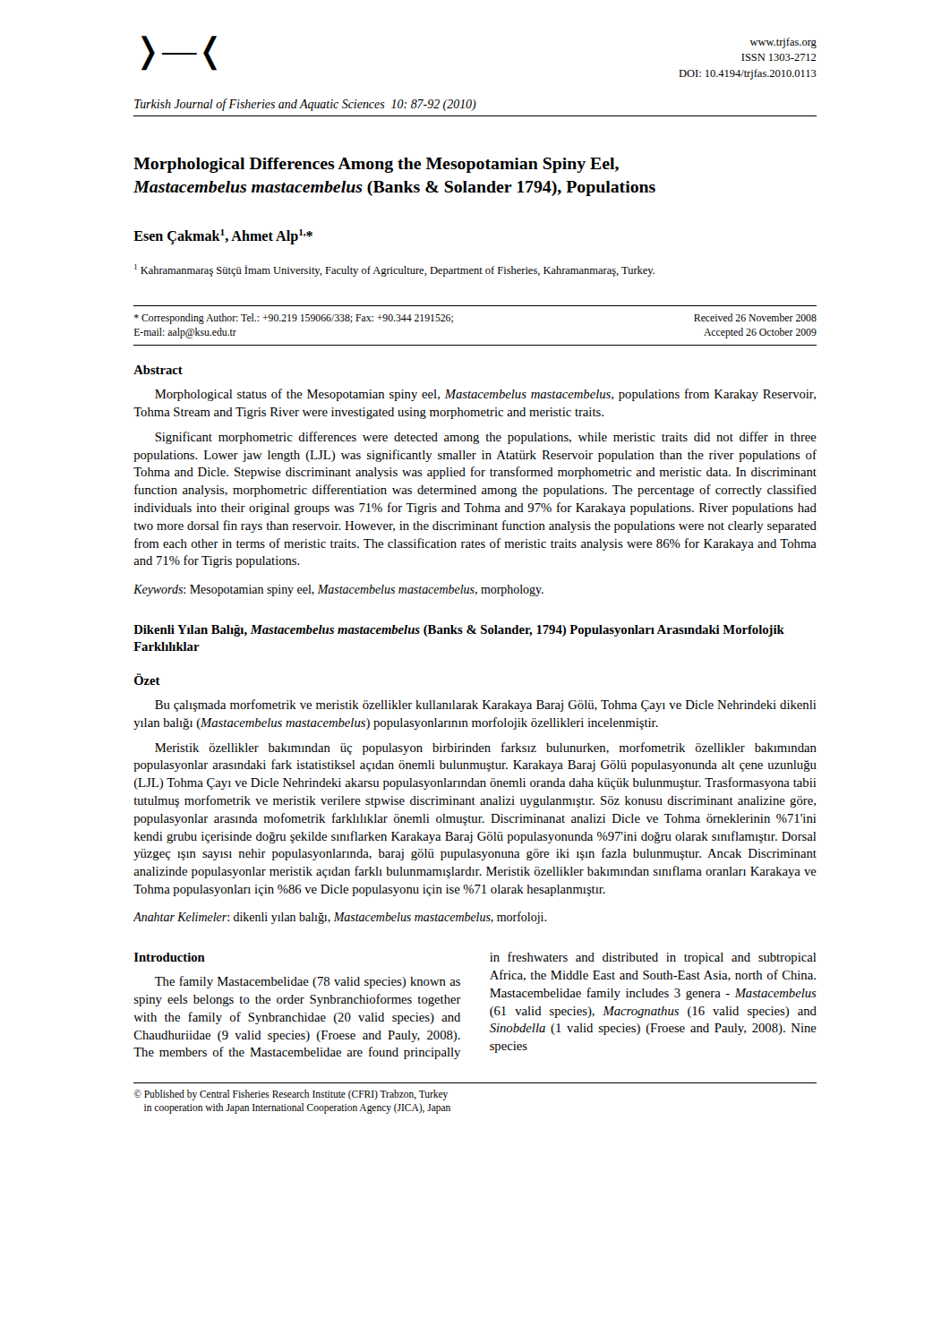❭—❬
www.trjfas.org
ISSN 1303-2712
DOI: 10.4194/trjfas.2010.0113
Turkish Journal of Fisheries and Aquatic Sciences 10: 87-92 (2010)
Morphological Differences Among the Mesopotamian Spiny Eel,
Mastacembelus mastacembelus (Banks & Solander 1794), Populations
Esen Çakmak1, Ahmet Alp1,*
1 Kahramanmaraş Sütçü İmam University, Faculty of Agriculture, Department of Fisheries, Kahramanmaraş, Turkey.
* Corresponding Author: Tel.: +90.219 159066/338; Fax: +90.344 2191526;
E-mail: aalp@ksu.edu.tr
Received 26 November 2008
Accepted 26 October 2009
Abstract
Morphological status of the Mesopotamian spiny eel, Mastacembelus mastacembelus, populations from Karakay Reservoir, Tohma Stream and Tigris River were investigated using morphometric and meristic traits.
Significant morphometric differences were detected among the populations, while meristic traits did not differ in three populations. Lower jaw length (LJL) was significantly smaller in Atatürk Reservoir population than the river populations of Tohma and Dicle. Stepwise discriminant analysis was applied for transformed morphometric and meristic data. In discriminant function analysis, morphometric differentiation was determined among the populations. The percentage of correctly classified individuals into their original groups was 71% for Tigris and Tohma and 97% for Karakaya populations. River populations had two more dorsal fin rays than reservoir. However, in the discriminant function analysis the populations were not clearly separated from each other in terms of meristic traits. The classification rates of meristic traits analysis were 86% for Karakaya and Tohma and 71% for Tigris populations.
Keywords: Mesopotamian spiny eel, Mastacembelus mastacembelus, morphology.
Dikenli Yılan Balığı, Mastacembelus mastacembelus (Banks & Solander, 1794) Populasyonları Arasındaki Morfolojik Farklılıklar
Özet
Bu çalışmada morfometrik ve meristik özellikler kullanılarak Karakaya Baraj Gölü, Tohma Çayı ve Dicle Nehrindeki dikenli yılan balığı (Mastacembelus mastacembelus) populasyonlarının morfolojik özellikleri incelenmiştir.
Meristik özellikler bakımından üç populasyon birbirinden farksız bulunurken, morfometrik özellikler bakımından populasyonlar arasındaki fark istatistiksel açıdan önemli bulunmuştur. Karakaya Baraj Gölü populasyonunda alt çene uzunluğu (LJL) Tohma Çayı ve Dicle Nehrindeki akarsu populasyonlarından önemli oranda daha küçük bulunmuştur. Trasformasyona tabii tutulmuş morfometrik ve meristik verilere stpwise discriminant analizi uygulanmıştır. Söz konusu discriminant analizine göre, populasyonlar arasında mofometrik farklılıklar önemli olmuştur. Discriminanat analizi Dicle ve Tohma örneklerinin %71'ini kendi grubu içerisinde doğru şekilde sınıflarken Karakaya Baraj Gölü populasyonunda %97'ini doğru olarak sınıflamıştır. Dorsal yüzgeç ışın sayısı nehir populasyonlarında, baraj gölü pupulasyonuna göre iki ışın fazla bulunmuştur. Ancak Discriminant analizinde populasyonlar meristik açıdan farklı bulunmamışlardır. Meristik özellikler bakımından sınıflama oranları Karakaya ve Tohma populasyonları için %86 ve Dicle populasyonu için ise %71 olarak hesaplanmıştır.
Anahtar Kelimeler: dikenli yılan balığı, Mastacembelus mastacembelus, morfoloji.
Introduction
The family Mastacembelidae (78 valid species) known as spiny eels belongs to the order Synbranchioformes together with the family of Synbranchidae (20 valid species) and Chaudhuriidae (9 valid species) (Froese and Pauly, 2008). The members of the Mastacembelidae are found principally in freshwaters and distributed in tropical and subtropical Africa, the Middle East and South-East Asia, north of China. Mastacembelidae family includes 3 genera - Mastacembelus (61 valid species), Macrognathus (16 valid species) and Sinobdella (1 valid species) (Froese and Pauly, 2008). Nine species
© Published by Central Fisheries Research Institute (CFRI) Trabzon, Turkey
in cooperation with Japan International Cooperation Agency (JICA), Japan